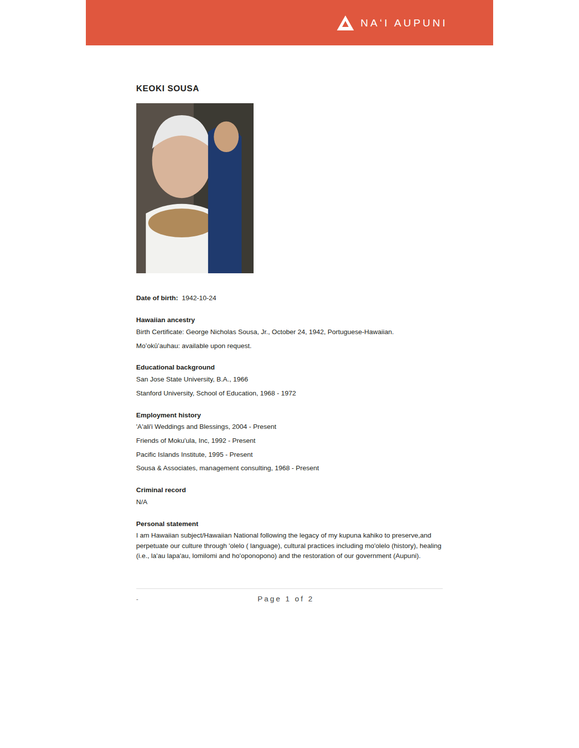NAʻI AUPUNI
KEOKI SOUSA
Date of birth: 1942-10-24
Hawaiian ancestry
Birth Certificate: George Nicholas Sousa, Jr., October 24, 1942, Portuguese-Hawaiian.
Moʻokūʻauhau: available upon request.
Educational background
San Jose State University, B.A., 1966
Stanford University, School of Education, 1968 - 1972
Employment history
'A'ali'i Weddings and Blessings, 2004 - Present
Friends of Moku'ula, Inc, 1992 - Present
Pacific Islands Institute, 1995 - Present
Sousa & Associates, management consulting, 1968 - Present
Criminal record
N/A
Personal statement
I am Hawaiian subject/Hawaiian National following the legacy of my kupuna kahiko to preserve,and perpetuate our culture through 'olelo ( language), cultural practices including mo'olelo (history), healing (i.e., la'au lapa'au, lomilomi and ho'oponopono) and the restoration of our government (Aupuni).
- Page 1 of 2